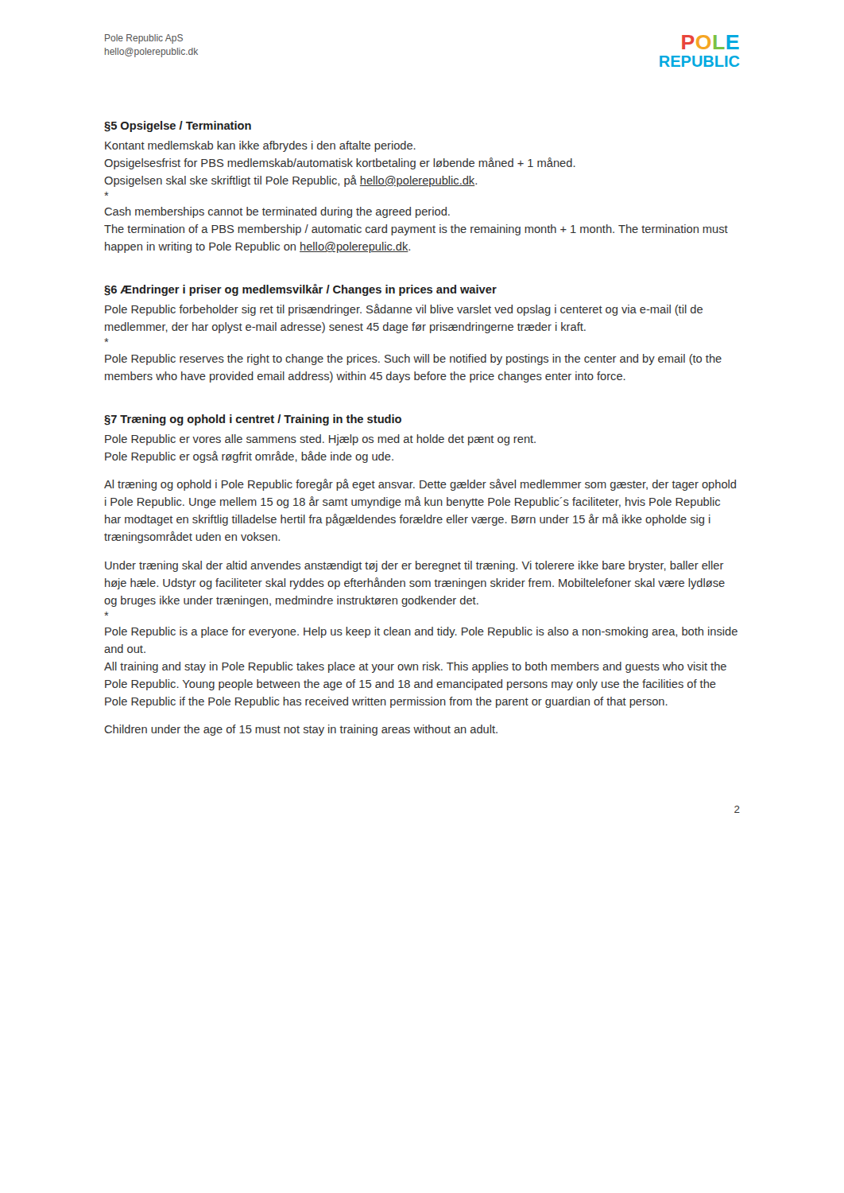Pole Republic ApS
hello@polerepublic.dk
POLE
REPUBLIC
§5 Opsigelse / Termination
Kontant medlemskab kan ikke afbrydes i den aftalte periode.
Opsigelsesfrist for PBS medlemskab/automatisk kortbetaling er løbende måned + 1 måned.
Opsigelsen skal ske skriftligt til Pole Republic, på hello@polerepublic.dk.
*
Cash memberships cannot be terminated during the agreed period.
The termination of a PBS membership / automatic card payment is the remaining month + 1 month. The termination must happen in writing to Pole Republic on hello@polerepulic.dk.
§6 Ændringer i priser og medlemsvilkår / Changes in prices and waiver
Pole Republic forbeholder sig ret til prisændringer. Sådanne vil blive varslet ved opslag i centeret og via e-mail (til de medlemmer, der har oplyst e-mail adresse) senest 45 dage før prisændringerne træder i kraft.
*
Pole Republic reserves the right to change the prices. Such will be notified by postings in the center and by email (to the members who have provided email address) within 45 days before the price changes enter into force.
§7 Træning og ophold i centret / Training in the studio
Pole Republic er vores alle sammens sted. Hjælp os med at holde det pænt og rent.
Pole Republic er også røgfrit område, både inde og ude.
Al træning og ophold i Pole Republic foregår på eget ansvar. Dette gælder såvel medlemmer som gæster, der tager ophold i Pole Republic. Unge mellem 15 og 18 år samt umyndige må kun benytte Pole Republic´s faciliteter, hvis Pole Republic har modtaget en skriftlig tilladelse hertil fra pågældendes forældre eller værge. Børn under 15 år må ikke opholde sig i træningsområdet uden en voksen.
Under træning skal der altid anvendes anstændigt tøj der er beregnet til træning. Vi tolerere ikke bare bryster, baller eller høje hæle. Udstyr og faciliteter skal ryddes op efterhånden som træningen skrider frem. Mobiltelefoner skal være lydløse og bruges ikke under træningen, medmindre instruktøren godkender det.
*
Pole Republic is a place for everyone. Help us keep it clean and tidy. Pole Republic is also a non-smoking area, both inside and out.
All training and stay in Pole Republic takes place at your own risk. This applies to both members and guests who visit the Pole Republic. Young people between the age of 15 and 18 and emancipated persons may only use the facilities of the Pole Republic if the Pole Republic has received written permission from the parent or guardian of that person.
Children under the age of 15 must not stay in training areas without an adult.
2